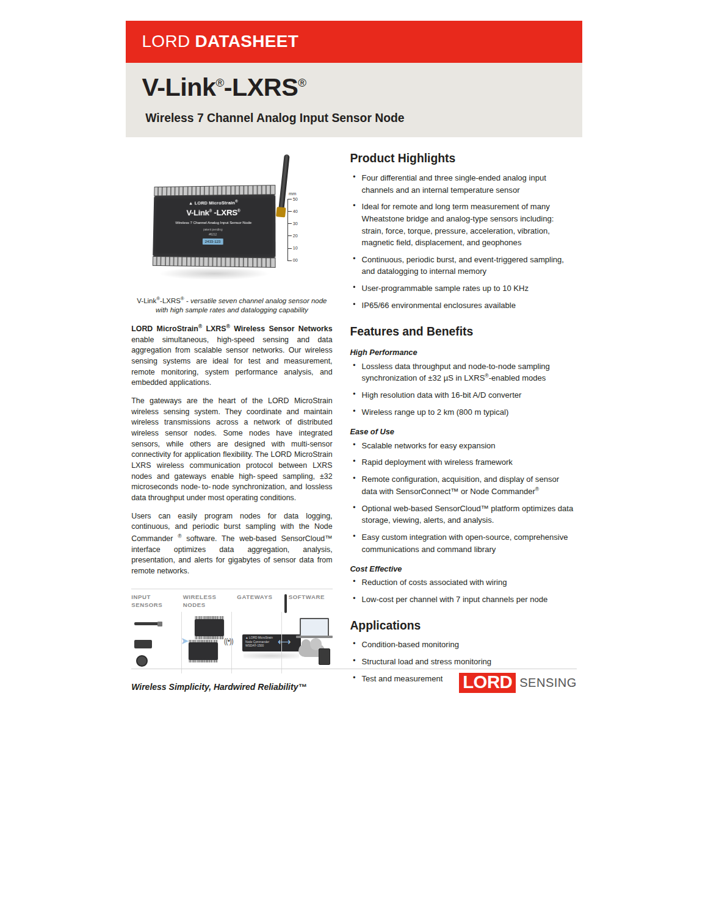LORD DATASHEET
V-Link®-LXRS®
Wireless 7 Channel Analog Input Sensor Node
▲ LORD MicroStrain®
V-Link® -LXRS®
Wireless 7 Channel Analog Input Sensor Node
patent pending
#6212
2433-123
mm
50
40
30
20
10
00
V-Link®-LXRS® - versatile seven channel analog sensor node with high sample rates and datalogging capability
LORD MicroStrain® LXRS® Wireless Sensor Networks enable simultaneous, high-speed sensing and data aggregation from scalable sensor networks. Our wireless sensing systems are ideal for test and measurement, remote monitoring, system performance analysis, and embedded applications.
The gateways are the heart of the LORD MicroStrain wireless sensing system. They coordinate and maintain wireless transmissions across a network of distributed wireless sensor nodes. Some nodes have integrated sensors, while others are designed with multi-sensor connectivity for application flexibility. The LORD MicroStrain LXRS wireless communication protocol between LXRS nodes and gateways enable high- speed sampling, ±32 microseconds node- to- node synchronization, and lossless data throughput under most operating conditions.
Users can easily program nodes for data logging, continuous, and periodic burst sampling with the Node Commander ® software. The web-based SensorCloud™ interface optimizes data aggregation, analysis, presentation, and alerts for gigabytes of sensor data from remote networks.
INPUT SENSORS WIRELESS NODES GATEWAYS SOFTWARE
➤
((•))
▲ LORD MicroStrain
Node Commander
WSDA®-1500
⟷
Product Highlights
Four differential and three single-ended analog input channels and an internal temperature sensor
Ideal for remote and long term measurement of many Wheatstone bridge and analog-type sensors including: strain, force, torque, pressure, acceleration, vibration, magnetic field, displacement, and geophones
Continuous, periodic burst, and event-triggered sampling, and datalogging to internal memory
User-programmable sample rates up to 10 KHz
IP65/66 environmental enclosures available
Features and Benefits
High Performance
Lossless data throughput and node-to-node sampling synchronization of ±32 µS in LXRS®-enabled modes
High resolution data with 16-bit A/D converter
Wireless range up to 2 km (800 m typical)
Ease of Use
Scalable networks for easy expansion
Rapid deployment with wireless framework
Remote configuration, acquisition, and display of sensor data with SensorConnect™ or Node Commander®
Optional web-based SensorCloud™ platform optimizes data storage, viewing, alerts, and analysis.
Easy custom integration with open-source, comprehensive communications and command library
Cost Effective
Reduction of costs associated with wiring
Low-cost per channel with 7 input channels per node
Applications
Condition-based monitoring
Structural load and stress monitoring
Test and measurement
Wireless Simplicity, Hardwired Reliability™
LORD SENSING